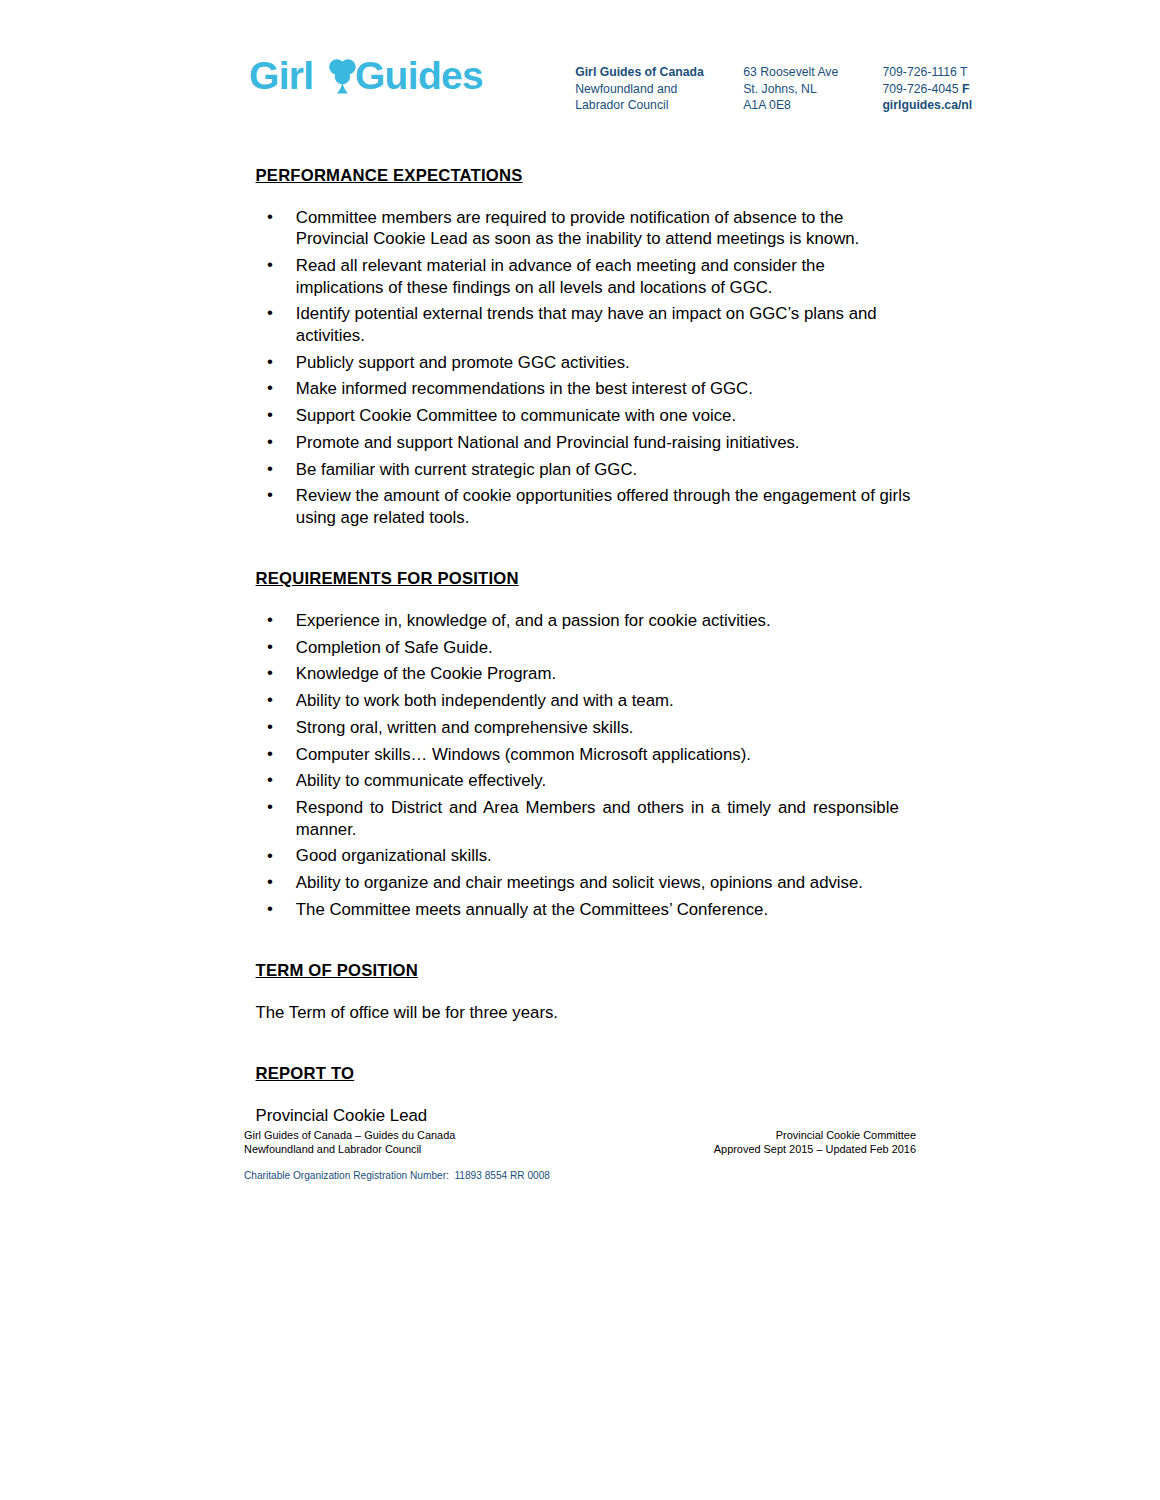Girl Guides
Girl Guides of Canada
Newfoundland and
Labrador Council
63 Roosevelt Ave
St. Johns, NL
A1A 0E8
709-726-1116 T
709-726-4045 F
girlguides.ca/nl
PERFORMANCE EXPECTATIONS
Committee members are required to provide notification of absence to the Provincial Cookie Lead as soon as the inability to attend meetings is known.
Read all relevant material in advance of each meeting and consider the implications of these findings on all levels and locations of GGC.
Identify potential external trends that may have an impact on GGC’s plans and activities.
Publicly support and promote GGC activities.
Make informed recommendations in the best interest of GGC.
Support Cookie Committee to communicate with one voice.
Promote and support National and Provincial fund-raising initiatives.
Be familiar with current strategic plan of GGC.
Review the amount of cookie opportunities offered through the engagement of girls using age related tools.
REQUIREMENTS FOR POSITION
Experience in, knowledge of, and a passion for cookie activities.
Completion of Safe Guide.
Knowledge of the Cookie Program.
Ability to work both independently and with a team.
Strong oral, written and comprehensive skills.
Computer skills… Windows (common Microsoft applications).
Ability to communicate effectively.
Respond to District and Area Members and others in a timely and responsible manner.
Good organizational skills.
Ability to organize and chair meetings and solicit views, opinions and advise.
The Committee meets annually at the Committees’ Conference.
TERM OF POSITION
The Term of office will be for three years.
REPORT TO
Provincial Cookie Lead
Girl Guides of Canada – Guides du Canada
Newfoundland and Labrador Council
Provincial Cookie Committee
Approved Sept 2015 – Updated Feb 2016
Charitable Organization Registration Number: 11893 8554 RR 0008